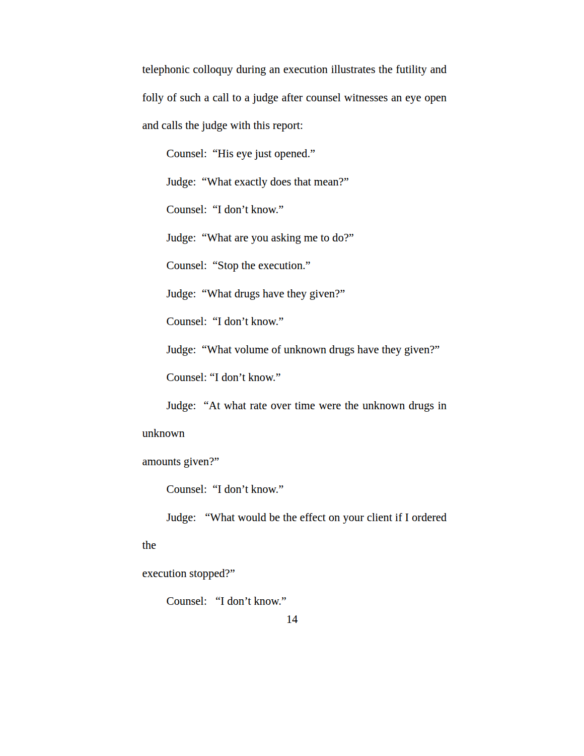telephonic colloquy during an execution illustrates the futility and folly of such a call to a judge after counsel witnesses an eye open and calls the judge with this report:
Counsel: “His eye just opened.”
Judge: “What exactly does that mean?”
Counsel: “I don’t know.”
Judge: “What are you asking me to do?”
Counsel: “Stop the execution.”
Judge: “What drugs have they given?”
Counsel: “I don’t know.”
Judge: “What volume of unknown drugs have they given?”
Counsel: “I don’t know.”
Judge: “At what rate over time were the unknown drugs in unknown
amounts given?”
Counsel: “I don’t know.”
Judge: “What would be the effect on your client if I ordered the
execution stopped?”
Counsel: “I don’t know.”
14